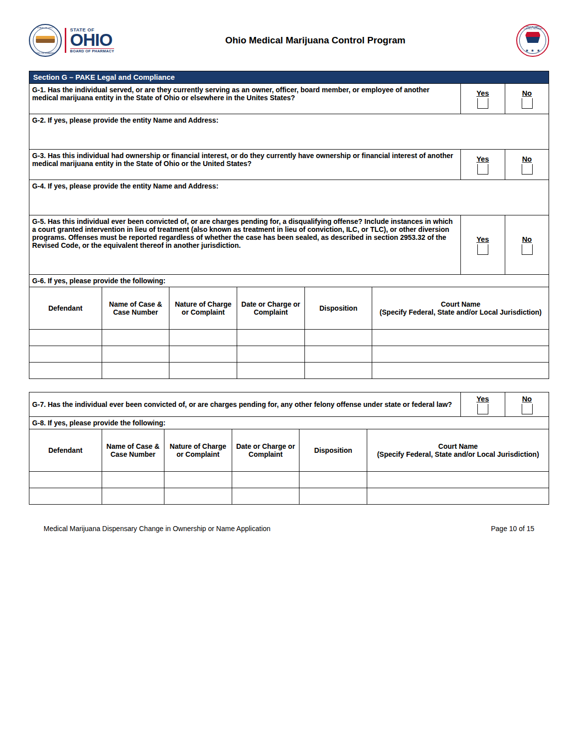STATE OF OHIO
BOARD OF PHARMACY
STATE OF
OHIO
BOARD OF PHARMACY
Ohio Medical Marijuana Control Program
OHIO MEDICAL MARIJUANA CONTROL PROGRAM
★ ★ ★
| Section G – PAKE Legal and Compliance |
| G-1. Has the individual served, or are they currently serving as an owner, officer, board member, or employee of another medical marijuana entity in the State of Ohio or elsewhere in the Unites States? | Yes | No |
| G-2. If yes, please provide the entity Name and Address: |
| G-3. Has this individual had ownership or financial interest, or do they currently have ownership or financial interest of another medical marijuana entity in the State of Ohio or the United States? | Yes | No |
| G-4. If yes, please provide the entity Name and Address: |
| G-5. Has this individual ever been convicted of, or are charges pending for, a disqualifying offense? Include instances in which a court granted intervention in lieu of treatment (also known as treatment in lieu of conviction, ILC, or TLC), or other diversion programs. Offenses must be reported regardless of whether the case has been sealed, as described in section 2953.32 of the Revised Code, or the equivalent thereof in another jurisdiction. | Yes | No |
| G-6. If yes, please provide the following: |
| Defendant | Name of Case & Case Number | Nature of Charge or Complaint | Date or Charge or Complaint | Disposition | Court Name (Specify Federal, State and/or Local Jurisdiction) |
| G-7. Has the individual ever been convicted of, or are charges pending for, any other felony offense under state or federal law? | Yes | No |
| G-8. If yes, please provide the following: |
| Defendant | Name of Case & Case Number | Nature of Charge or Complaint | Date or Charge or Complaint | Disposition | Court Name (Specify Federal, State and/or Local Jurisdiction) |
Medical Marijuana Dispensary Change in Ownership or Name Application Page 10 of 15